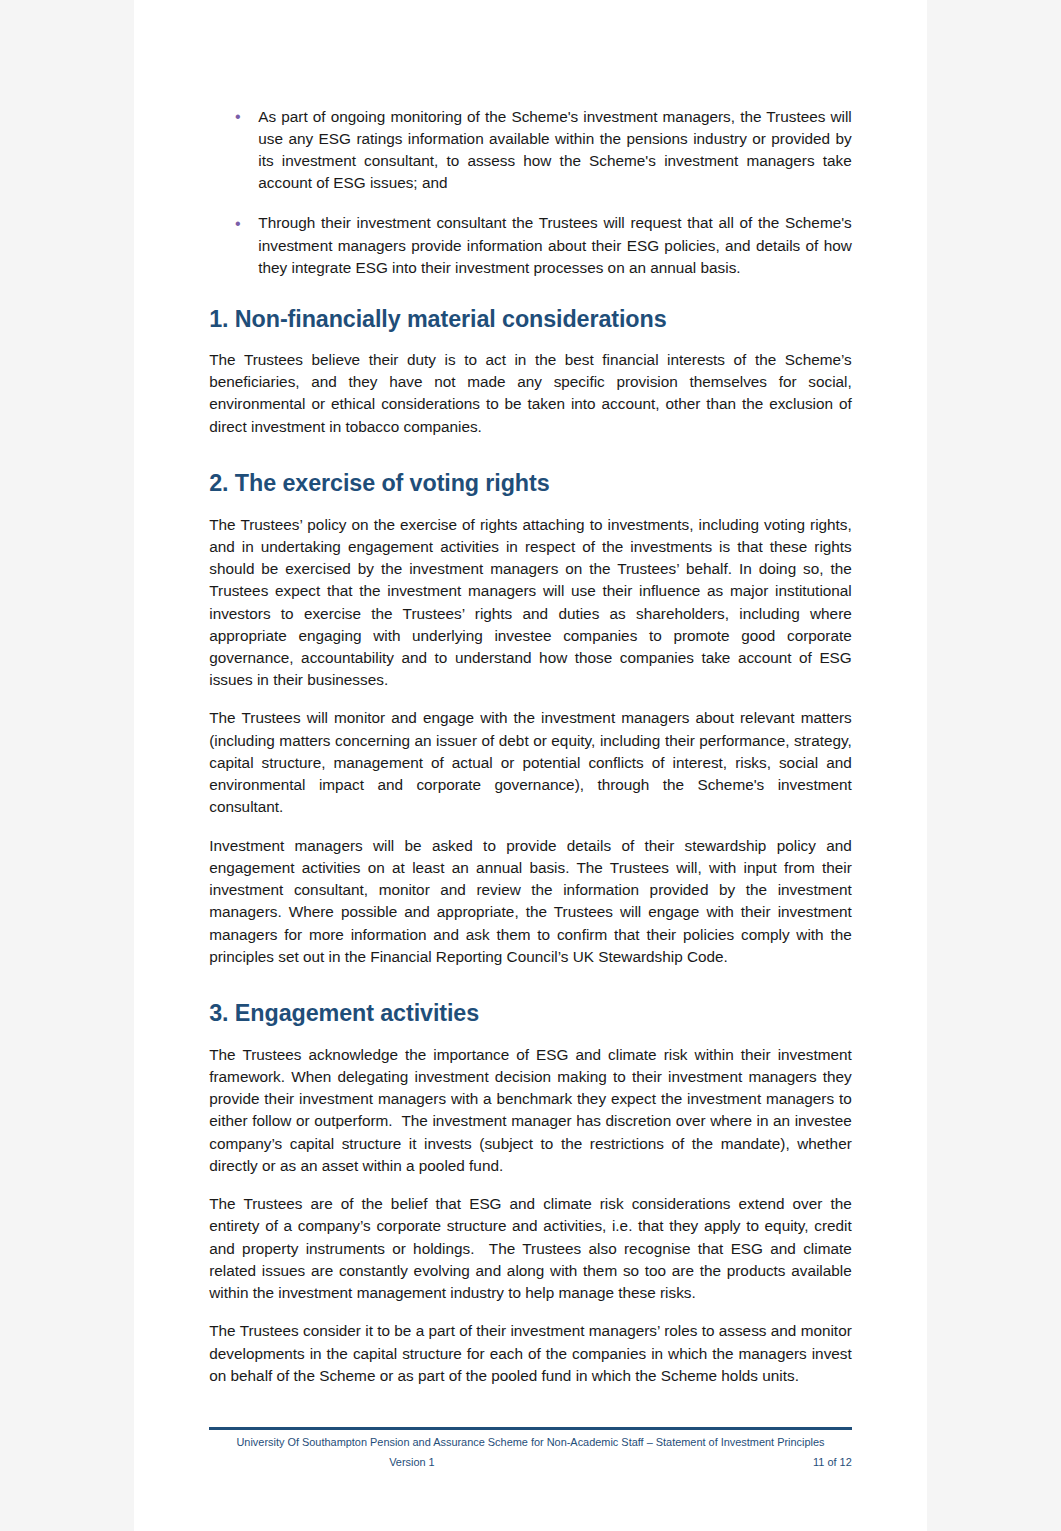As part of ongoing monitoring of the Scheme's investment managers, the Trustees will use any ESG ratings information available within the pensions industry or provided by its investment consultant, to assess how the Scheme's investment managers take account of ESG issues; and
Through their investment consultant the Trustees will request that all of the Scheme's investment managers provide information about their ESG policies, and details of how they integrate ESG into their investment processes on an annual basis.
1. Non-financially material considerations
The Trustees believe their duty is to act in the best financial interests of the Scheme’s beneficiaries, and they have not made any specific provision themselves for social, environmental or ethical considerations to be taken into account, other than the exclusion of direct investment in tobacco companies.
2. The exercise of voting rights
The Trustees’ policy on the exercise of rights attaching to investments, including voting rights, and in undertaking engagement activities in respect of the investments is that these rights should be exercised by the investment managers on the Trustees’ behalf. In doing so, the Trustees expect that the investment managers will use their influence as major institutional investors to exercise the Trustees’ rights and duties as shareholders, including where appropriate engaging with underlying investee companies to promote good corporate governance, accountability and to understand how those companies take account of ESG issues in their businesses.
The Trustees will monitor and engage with the investment managers about relevant matters (including matters concerning an issuer of debt or equity, including their performance, strategy, capital structure, management of actual or potential conflicts of interest, risks, social and environmental impact and corporate governance), through the Scheme's investment consultant.
Investment managers will be asked to provide details of their stewardship policy and engagement activities on at least an annual basis. The Trustees will, with input from their investment consultant, monitor and review the information provided by the investment managers. Where possible and appropriate, the Trustees will engage with their investment managers for more information and ask them to confirm that their policies comply with the principles set out in the Financial Reporting Council’s UK Stewardship Code.
3. Engagement activities
The Trustees acknowledge the importance of ESG and climate risk within their investment framework. When delegating investment decision making to their investment managers they provide their investment managers with a benchmark they expect the investment managers to either follow or outperform. The investment manager has discretion over where in an investee company’s capital structure it invests (subject to the restrictions of the mandate), whether directly or as an asset within a pooled fund.
The Trustees are of the belief that ESG and climate risk considerations extend over the entirety of a company’s corporate structure and activities, i.e. that they apply to equity, credit and property instruments or holdings. The Trustees also recognise that ESG and climate related issues are constantly evolving and along with them so too are the products available within the investment management industry to help manage these risks.
The Trustees consider it to be a part of their investment managers’ roles to assess and monitor developments in the capital structure for each of the companies in which the managers invest on behalf of the Scheme or as part of the pooled fund in which the Scheme holds units.
University Of Southampton Pension and Assurance Scheme for Non-Academic Staff – Statement of Investment Principles
Version 1 11 of 12